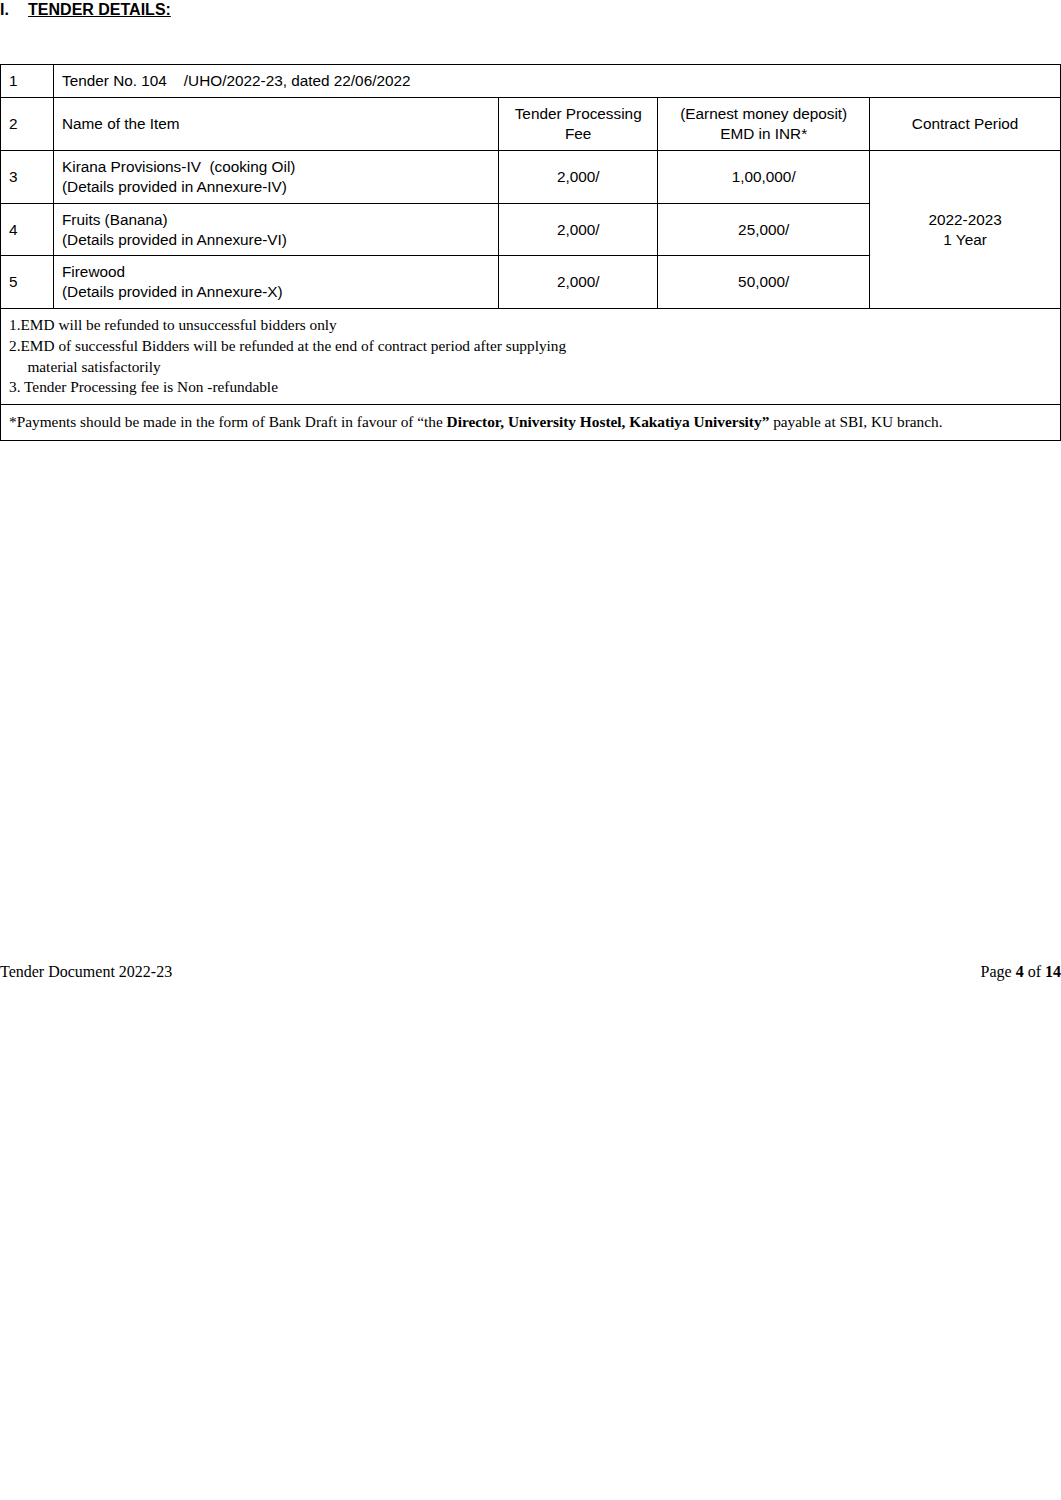I.
TENDER DETAILS:
| 1 | Tender No. 104 /UHO/2022-23, dated 22/06/2022 |
| 2 | Name of the Item | Tender Processing Fee | (Earnest money deposit) EMD in INR* | Contract Period |
| 3 | Kirana Provisions-IV (cooking Oil) (Details provided in Annexure-IV) | 2,000/ | 1,00,000/ | 2022-2023 1 Year |
| 4 | Fruits (Banana) (Details provided in Annexure-VI) | 2,000/ | 25,000/ |
| 5 | Firewood (Details provided in Annexure-X) | 2,000/ | 50,000/ |
| 1.EMD will be refunded to unsuccessful bidders only 2.EMD of successful Bidders will be refunded at the end of contract period after supplying material satisfactorily 3. Tender Processing fee is Non -refundable |
| *Payments should be made in the form of Bank Draft in favour of “the Director, University Hostel, Kakatiya University” payable at SBI, KU branch. |
Tender Document 2022-23
Page 4 of 14